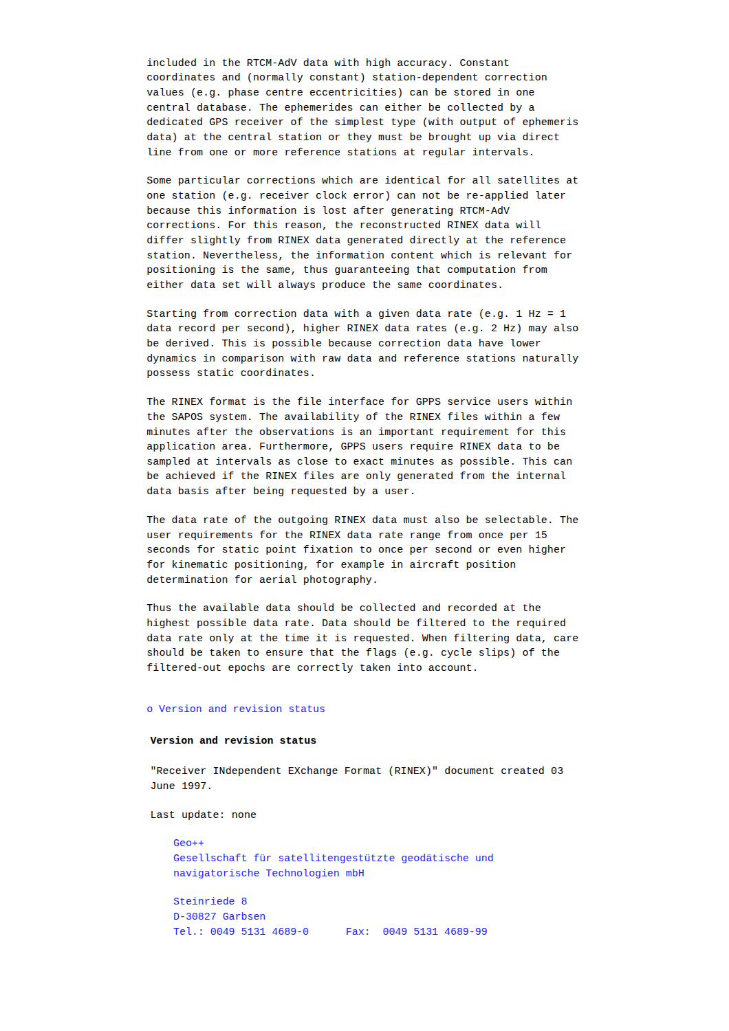included in the RTCM-AdV data with high accuracy. Constant coordinates and (normally constant) station-dependent correction values (e.g. phase centre eccentricities) can be stored in one central database. The ephemerides can either be collected by a dedicated GPS receiver of the simplest type (with output of ephemeris data) at the central station or they must be brought up via direct line from one or more reference stations at regular intervals.
Some particular corrections which are identical for all satellites at one station (e.g. receiver clock error) can not be re-applied later because this information is lost after generating RTCM-AdV corrections. For this reason, the reconstructed RINEX data will differ slightly from RINEX data generated directly at the reference station. Nevertheless, the information content which is relevant for positioning is the same, thus guaranteeing that computation from either data set will always produce the same coordinates.
Starting from correction data with a given data rate (e.g. 1 Hz = 1 data record per second), higher RINEX data rates (e.g. 2 Hz) may also be derived. This is possible because correction data have lower dynamics in comparison with raw data and reference stations naturally possess static coordinates.
The RINEX format is the file interface for GPPS service users within the SAPOS system. The availability of the RINEX files within a few minutes after the observations is an important requirement for this application area. Furthermore, GPPS users require RINEX data to be sampled at intervals as close to exact minutes as possible. This can be achieved if the RINEX files are only generated from the internal data basis after being requested by a user.
The data rate of the outgoing RINEX data must also be selectable. The user requirements for the RINEX data rate range from once per 15 seconds for static point fixation to once per second or even higher for kinematic positioning, for example in aircraft position determination for aerial photography.
Thus the available data should be collected and recorded at the highest possible data rate. Data should be filtered to the required data rate only at the time it is requested. When filtering data, care should be taken to ensure that the flags (e.g. cycle slips) of the filtered-out epochs are correctly taken into account.
o Version and revision status
Version and revision status
"Receiver INdependent EXchange Format (RINEX)" document created 03 June 1997.
Last update: none
Geo++
Gesellschaft für satellitengestützte geodätische und navigatorische Technologien mbH
Steinriede 8
D-30827 Garbsen
Tel.: 0049 5131 4689-0 Fax: 0049 5131 4689-99